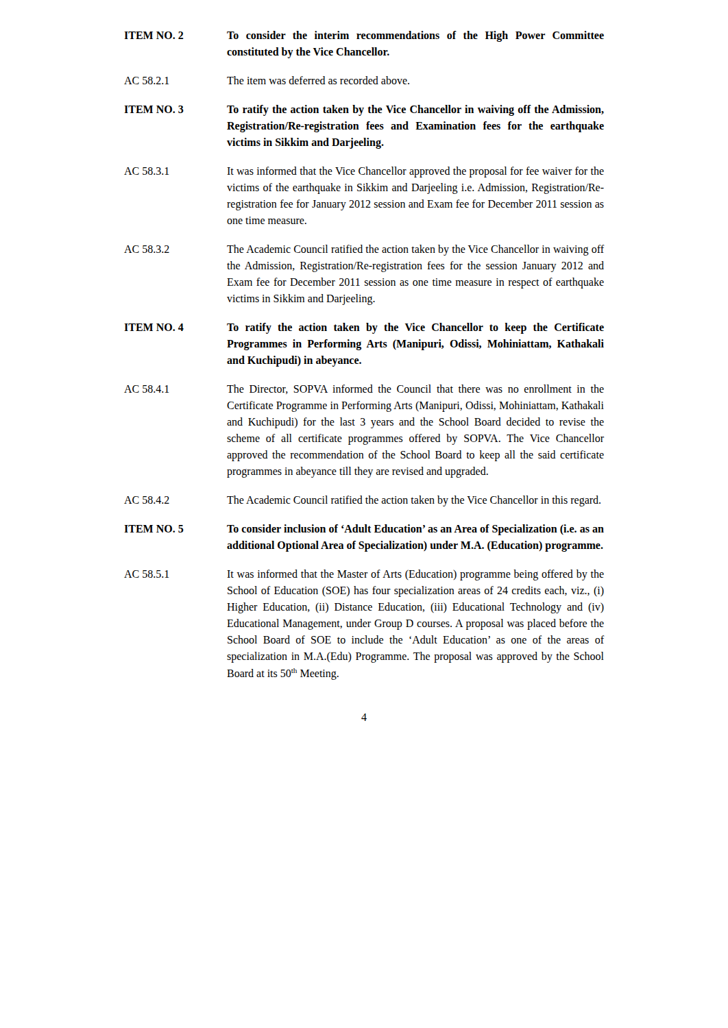ITEM NO. 2
To consider the interim recommendations of the High Power Committee constituted by the Vice Chancellor.
AC 58.2.1
The item was deferred as recorded above.
ITEM NO. 3
To ratify the action taken by the Vice Chancellor in waiving off the Admission, Registration/Re-registration fees and Examination fees for the earthquake victims in Sikkim and Darjeeling.
AC 58.3.1
It was informed that the Vice Chancellor approved the proposal for fee waiver for the victims of the earthquake in Sikkim and Darjeeling i.e. Admission, Registration/Re-registration fee for January 2012 session and Exam fee for December 2011 session as one time measure.
AC 58.3.2
The Academic Council ratified the action taken by the Vice Chancellor in waiving off the Admission, Registration/Re-registration fees for the session January 2012 and Exam fee for December 2011 session as one time measure in respect of earthquake victims in Sikkim and Darjeeling.
ITEM NO. 4
To ratify the action taken by the Vice Chancellor to keep the Certificate Programmes in Performing Arts (Manipuri, Odissi, Mohiniattam, Kathakali and Kuchipudi) in abeyance.
AC 58.4.1
The Director, SOPVA informed the Council that there was no enrollment in the Certificate Programme in Performing Arts (Manipuri, Odissi, Mohiniattam, Kathakali and Kuchipudi) for the last 3 years and the School Board decided to revise the scheme of all certificate programmes offered by SOPVA. The Vice Chancellor approved the recommendation of the School Board to keep all the said certificate programmes in abeyance till they are revised and upgraded.
AC 58.4.2
The Academic Council ratified the action taken by the Vice Chancellor in this regard.
ITEM NO. 5
To consider inclusion of ‘Adult Education’ as an Area of Specialization (i.e. as an additional Optional Area of Specialization) under M.A. (Education) programme.
AC 58.5.1
It was informed that the Master of Arts (Education) programme being offered by the School of Education (SOE) has four specialization areas of 24 credits each, viz., (i) Higher Education, (ii) Distance Education, (iii) Educational Technology and (iv) Educational Management, under Group D courses. A proposal was placed before the School Board of SOE to include the ‘Adult Education’ as one of the areas of specialization in M.A.(Edu) Programme. The proposal was approved by the School Board at its 50th Meeting.
4